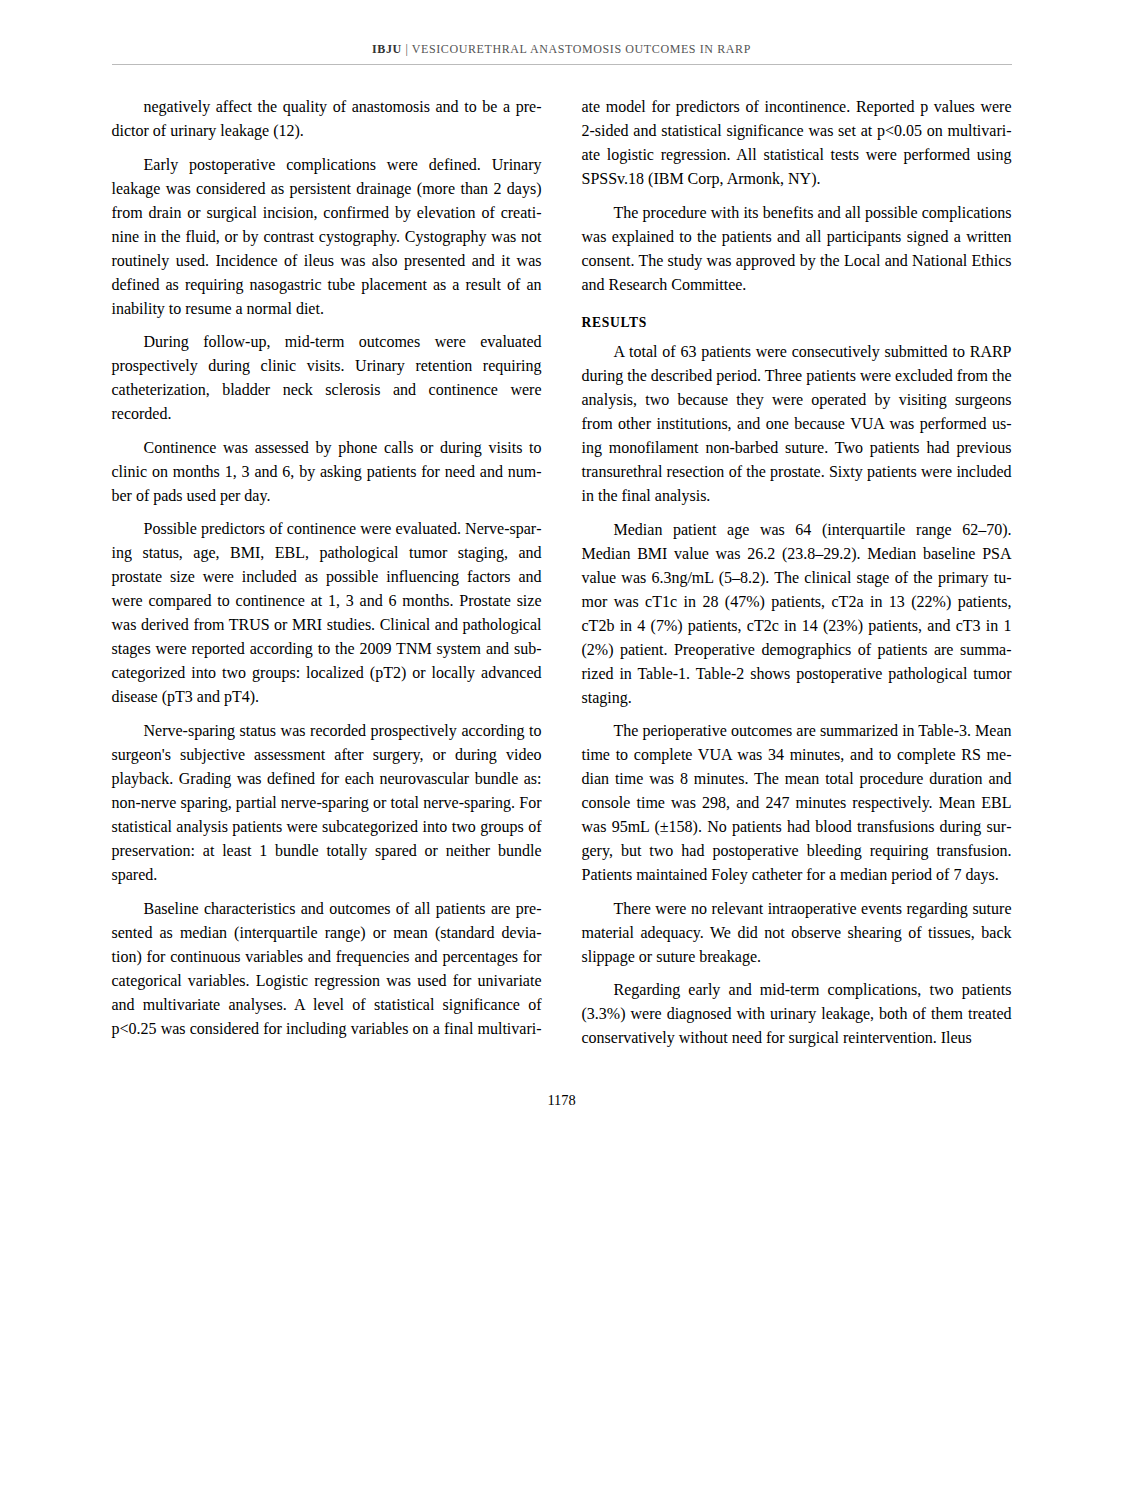IBJU | Vesicourethral Anastomosis Outcomes in RARP
negatively affect the quality of anastomosis and to be a predictor of urinary leakage (12).
Early postoperative complications were defined. Urinary leakage was considered as persistent drainage (more than 2 days) from drain or surgical incision, confirmed by elevation of creatinine in the fluid, or by contrast cystography. Cystography was not routinely used. Incidence of ileus was also presented and it was defined as requiring nasogastric tube placement as a result of an inability to resume a normal diet.
During follow-up, mid-term outcomes were evaluated prospectively during clinic visits. Urinary retention requiring catheterization, bladder neck sclerosis and continence were recorded.
Continence was assessed by phone calls or during visits to clinic on months 1, 3 and 6, by asking patients for need and number of pads used per day.
Possible predictors of continence were evaluated. Nerve-sparing status, age, BMI, EBL, pathological tumor staging, and prostate size were included as possible influencing factors and were compared to continence at 1, 3 and 6 months. Prostate size was derived from TRUS or MRI studies. Clinical and pathological stages were reported according to the 2009 TNM system and subcategorized into two groups: localized (pT2) or locally advanced disease (pT3 and pT4).
Nerve-sparing status was recorded prospectively according to surgeon's subjective assessment after surgery, or during video playback. Grading was defined for each neurovascular bundle as: non-nerve sparing, partial nerve-sparing or total nerve-sparing. For statistical analysis patients were subcategorized into two groups of preservation: at least 1 bundle totally spared or neither bundle spared.
Baseline characteristics and outcomes of all patients are presented as median (interquartile range) or mean (standard deviation) for continuous variables and frequencies and percentages for categorical variables. Logistic regression was used for univariate and multivariate analyses. A level of statistical significance of p<0.25 was considered for including variables on a final multivariate model for predictors of incontinence. Reported p values were 2-sided and statistical significance was set at p<0.05 on multivariate logistic regression. All statistical tests were performed using SPSSv.18 (IBM Corp, Armonk, NY).
The procedure with its benefits and all possible complications was explained to the patients and all participants signed a written consent. The study was approved by the Local and National Ethics and Research Committee.
Results
A total of 63 patients were consecutively submitted to RARP during the described period. Three patients were excluded from the analysis, two because they were operated by visiting surgeons from other institutions, and one because VUA was performed using monofilament non-barbed suture. Two patients had previous transurethral resection of the prostate. Sixty patients were included in the final analysis.
Median patient age was 64 (interquartile range 62–70). Median BMI value was 26.2 (23.8–29.2). Median baseline PSA value was 6.3ng/mL (5–8.2). The clinical stage of the primary tumor was cT1c in 28 (47%) patients, cT2a in 13 (22%) patients, cT2b in 4 (7%) patients, cT2c in 14 (23%) patients, and cT3 in 1 (2%) patient. Preoperative demographics of patients are summarized in Table-1. Table-2 shows postoperative pathological tumor staging.
The perioperative outcomes are summarized in Table-3. Mean time to complete VUA was 34 minutes, and to complete RS median time was 8 minutes. The mean total procedure duration and console time was 298, and 247 minutes respectively. Mean EBL was 95mL (±158). No patients had blood transfusions during surgery, but two had postoperative bleeding requiring transfusion. Patients maintained Foley catheter for a median period of 7 days.
There were no relevant intraoperative events regarding suture material adequacy. We did not observe shearing of tissues, back slippage or suture breakage.
Regarding early and mid-term complications, two patients (3.3%) were diagnosed with urinary leakage, both of them treated conservatively without need for surgical reintervention. Ileus
1178